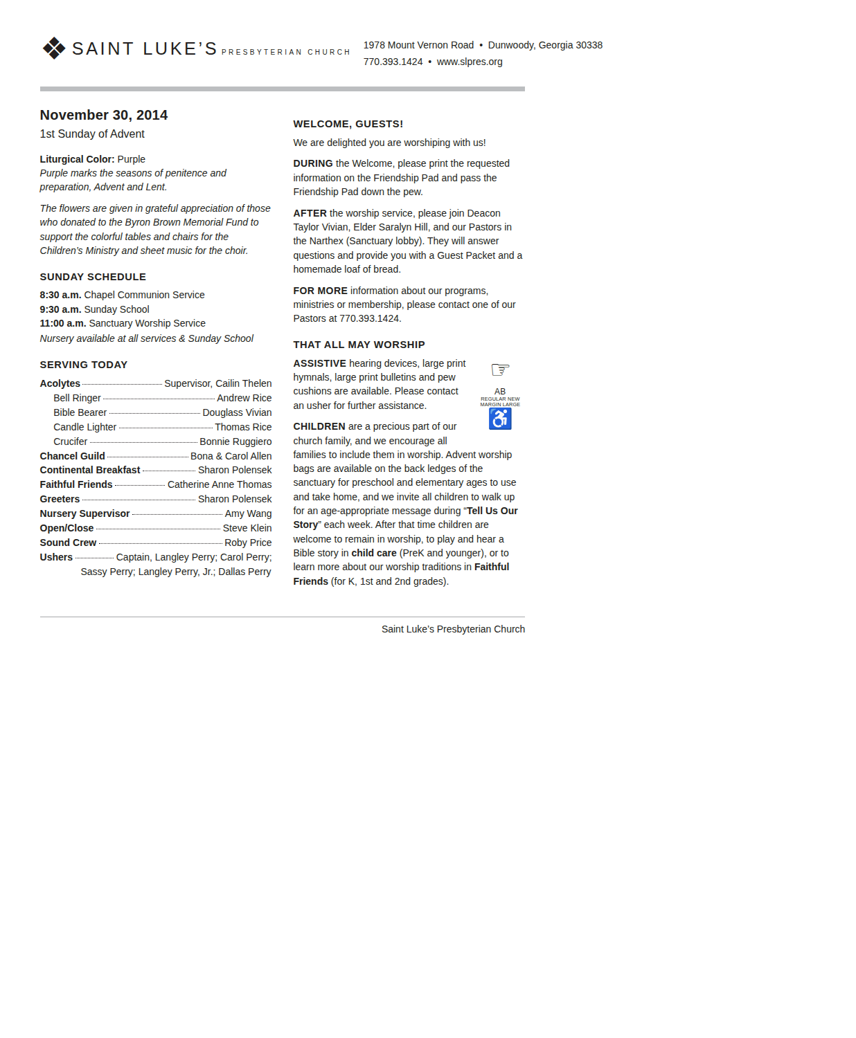❖ SAINT LUKE’S PRESBYTERIAN CHURCH
1978 Mount Vernon Road • Dunwoody, Georgia 30338
770.393.1424 • www.slpres.org
November 30, 2014
1st Sunday of Advent
Liturgical Color: Purple
Purple marks the seasons of penitence and preparation, Advent and Lent.
The flowers are given in grateful appreciation of those who donated to the Byron Brown Memorial Fund to support the colorful tables and chairs for the Children’s Ministry and sheet music for the choir.
Sunday Schedule
8:30 a.m. Chapel Communion Service
9:30 a.m. Sunday School
11:00 a.m. Sanctuary Worship Service
Nursery available at all services & Sunday School
Serving Today
Acolytes
Supervisor, Cailin Thelen
Bell Ringer
Andrew Rice
Bible Bearer
Douglass Vivian
Candle Lighter
Thomas Rice
Crucifer
Bonnie Ruggiero
Chancel Guild
Bona & Carol Allen
Continental Breakfast
Sharon Polensek
Faithful Friends
Catherine Anne Thomas
Greeters
Sharon Polensek
Nursery Supervisor
Amy Wang
Open/Close
Steve Klein
Sound Crew
Roby Price
Ushers
Captain, Langley Perry; Carol Perry;
Sassy Perry; Langley Perry, Jr.; Dallas Perry
Welcome, Guests!
We are delighted you are worshiping with us!
DURING the Welcome, please print the requested information on the Friendship Pad and pass the Friendship Pad down the pew.
AFTER the worship service, please join Deacon Taylor Vivian, Elder Saralyn Hill, and our Pastors in the Narthex (Sanctuary lobby). They will answer questions and provide you with a Guest Packet and a homemade loaf of bread.
FOR MORE information about our programs, ministries or membership, please contact one of our Pastors at 770.393.1424.
That All May Worship
☞ AB REGULAR NEW MARGIN LARGE ♿
ASSISTIVE hearing devices, large print hymnals, large print bulletins and pew cushions are available. Please contact an usher for further assistance.
CHILDREN are a precious part of our church family, and we encourage all families to include them in worship. Advent worship bags are available on the back ledges of the sanctuary for preschool and elementary ages to use and take home, and we invite all children to walk up for an age-appropriate message during “Tell Us Our Story” each week. After that time children are welcome to remain in worship, to play and hear a Bible story in child care (PreK and younger), or to learn more about our worship traditions in Faithful Friends (for K, 1st and 2nd grades).
Saint Luke’s Presbyterian Church